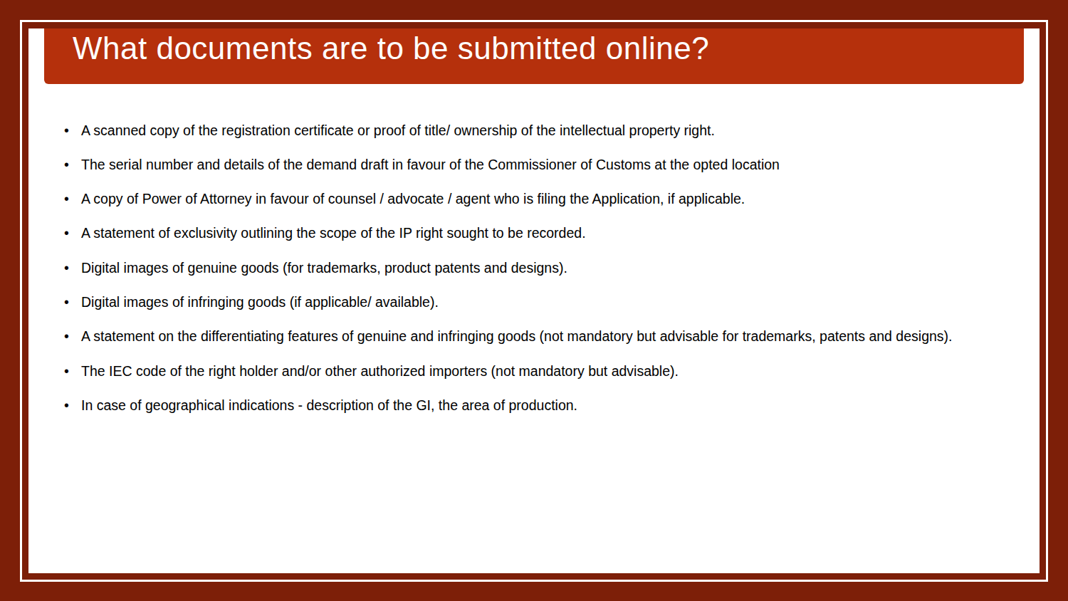What documents are to be submitted online?
A scanned copy of the registration certificate or proof of title/ ownership of the intellectual property right.
The serial number and details of the demand draft in favour of the Commissioner of Customs at the opted location
A copy of Power of Attorney in favour of counsel / advocate / agent who is filing the Application, if applicable.
A statement of exclusivity outlining the scope of the IP right sought to be recorded.
Digital images of genuine goods (for trademarks, product patents and designs).
Digital images of infringing goods (if applicable/ available).
A statement on the differentiating features of genuine and infringing goods (not mandatory but advisable for trademarks, patents and designs).
The IEC code of the right holder and/or other authorized importers (not mandatory but advisable).
In case of geographical indications - description of the GI, the area of production.